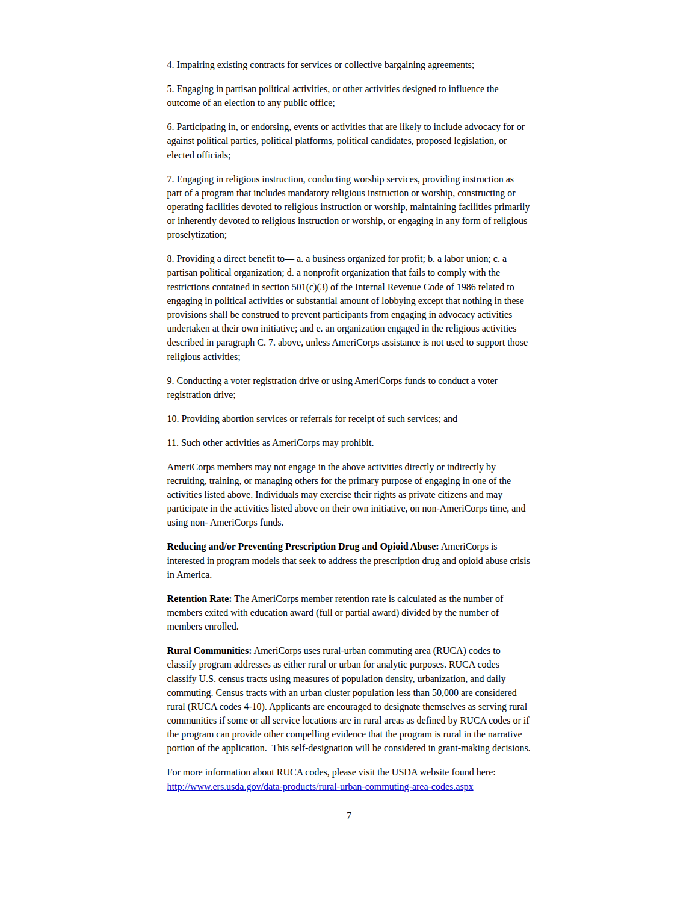4. Impairing existing contracts for services or collective bargaining agreements;
5. Engaging in partisan political activities, or other activities designed to influence the outcome of an election to any public office;
6. Participating in, or endorsing, events or activities that are likely to include advocacy for or against political parties, political platforms, political candidates, proposed legislation, or elected officials;
7. Engaging in religious instruction, conducting worship services, providing instruction as part of a program that includes mandatory religious instruction or worship, constructing or operating facilities devoted to religious instruction or worship, maintaining facilities primarily or inherently devoted to religious instruction or worship, or engaging in any form of religious proselytization;
8. Providing a direct benefit to— a. a business organized for profit; b. a labor union; c. a partisan political organization; d. a nonprofit organization that fails to comply with the restrictions contained in section 501(c)(3) of the Internal Revenue Code of 1986 related to engaging in political activities or substantial amount of lobbying except that nothing in these provisions shall be construed to prevent participants from engaging in advocacy activities undertaken at their own initiative; and e. an organization engaged in the religious activities described in paragraph C. 7. above, unless AmeriCorps assistance is not used to support those religious activities;
9. Conducting a voter registration drive or using AmeriCorps funds to conduct a voter registration drive;
10. Providing abortion services or referrals for receipt of such services; and
11. Such other activities as AmeriCorps may prohibit.
AmeriCorps members may not engage in the above activities directly or indirectly by recruiting, training, or managing others for the primary purpose of engaging in one of the activities listed above. Individuals may exercise their rights as private citizens and may participate in the activities listed above on their own initiative, on non-AmeriCorps time, and using non- AmeriCorps funds.
Reducing and/or Preventing Prescription Drug and Opioid Abuse: AmeriCorps is interested in program models that seek to address the prescription drug and opioid abuse crisis in America.
Retention Rate: The AmeriCorps member retention rate is calculated as the number of members exited with education award (full or partial award) divided by the number of members enrolled.
Rural Communities: AmeriCorps uses rural-urban commuting area (RUCA) codes to classify program addresses as either rural or urban for analytic purposes. RUCA codes classify U.S. census tracts using measures of population density, urbanization, and daily commuting. Census tracts with an urban cluster population less than 50,000 are considered rural (RUCA codes 4-10). Applicants are encouraged to designate themselves as serving rural communities if some or all service locations are in rural areas as defined by RUCA codes or if the program can provide other compelling evidence that the program is rural in the narrative portion of the application. This self-designation will be considered in grant-making decisions.
For more information about RUCA codes, please visit the USDA website found here:
http://www.ers.usda.gov/data-products/rural-urban-commuting-area-codes.aspx
7